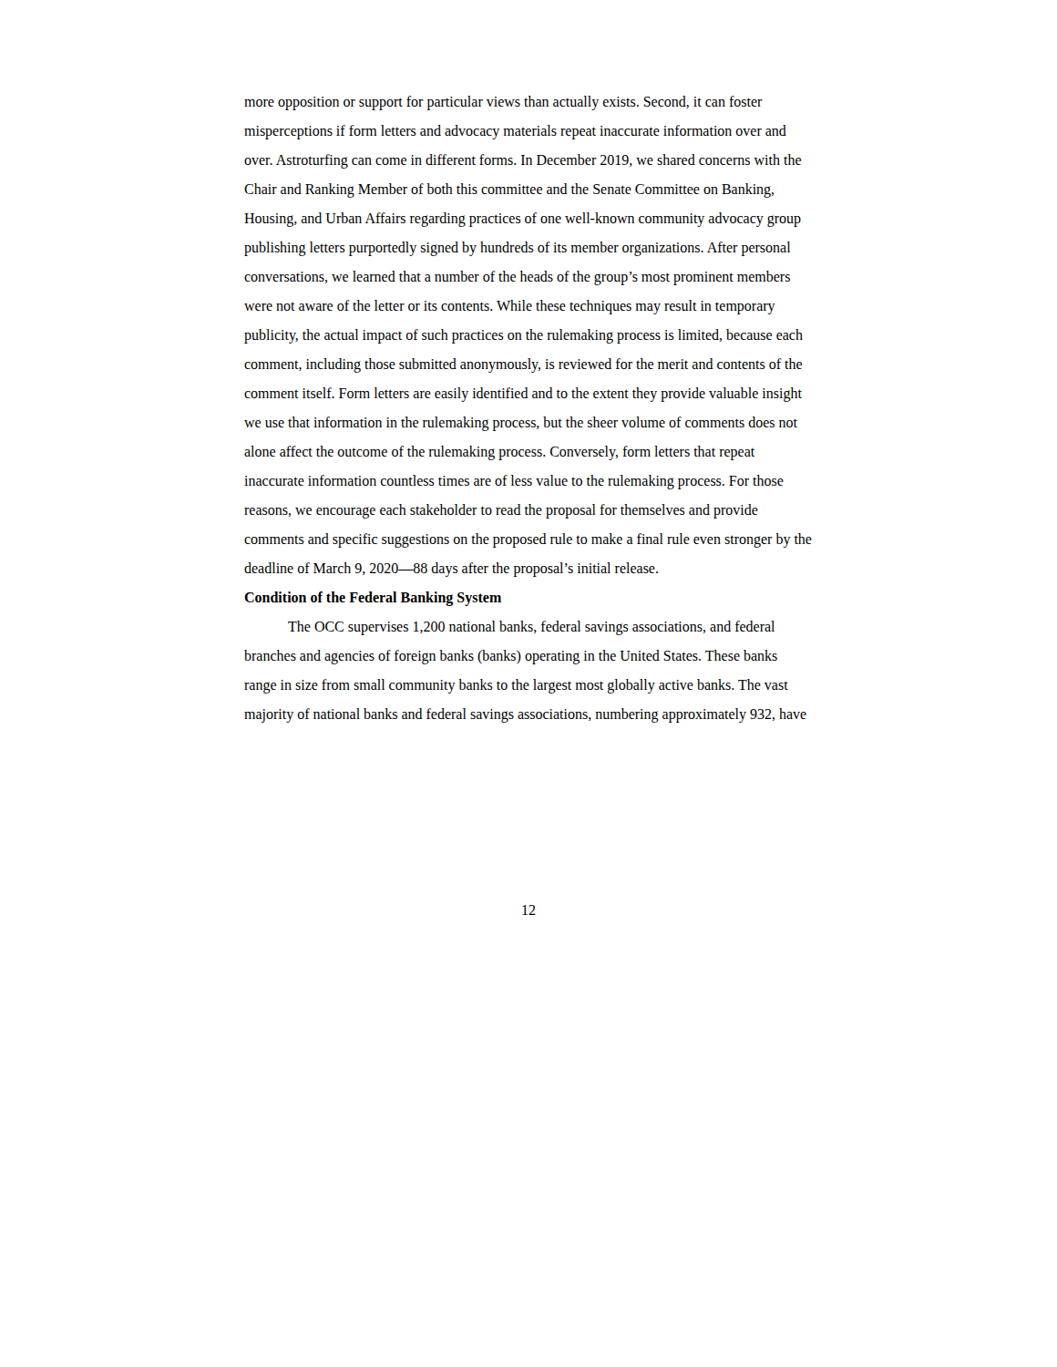more opposition or support for particular views than actually exists. Second, it can foster misperceptions if form letters and advocacy materials repeat inaccurate information over and over. Astroturfing can come in different forms. In December 2019, we shared concerns with the Chair and Ranking Member of both this committee and the Senate Committee on Banking, Housing, and Urban Affairs regarding practices of one well-known community advocacy group publishing letters purportedly signed by hundreds of its member organizations. After personal conversations, we learned that a number of the heads of the group’s most prominent members were not aware of the letter or its contents. While these techniques may result in temporary publicity, the actual impact of such practices on the rulemaking process is limited, because each comment, including those submitted anonymously, is reviewed for the merit and contents of the comment itself. Form letters are easily identified and to the extent they provide valuable insight we use that information in the rulemaking process, but the sheer volume of comments does not alone affect the outcome of the rulemaking process. Conversely, form letters that repeat inaccurate information countless times are of less value to the rulemaking process. For those reasons, we encourage each stakeholder to read the proposal for themselves and provide comments and specific suggestions on the proposed rule to make a final rule even stronger by the deadline of March 9, 2020—88 days after the proposal’s initial release.
Condition of the Federal Banking System
The OCC supervises 1,200 national banks, federal savings associations, and federal branches and agencies of foreign banks (banks) operating in the United States. These banks range in size from small community banks to the largest most globally active banks. The vast majority of national banks and federal savings associations, numbering approximately 932, have
12